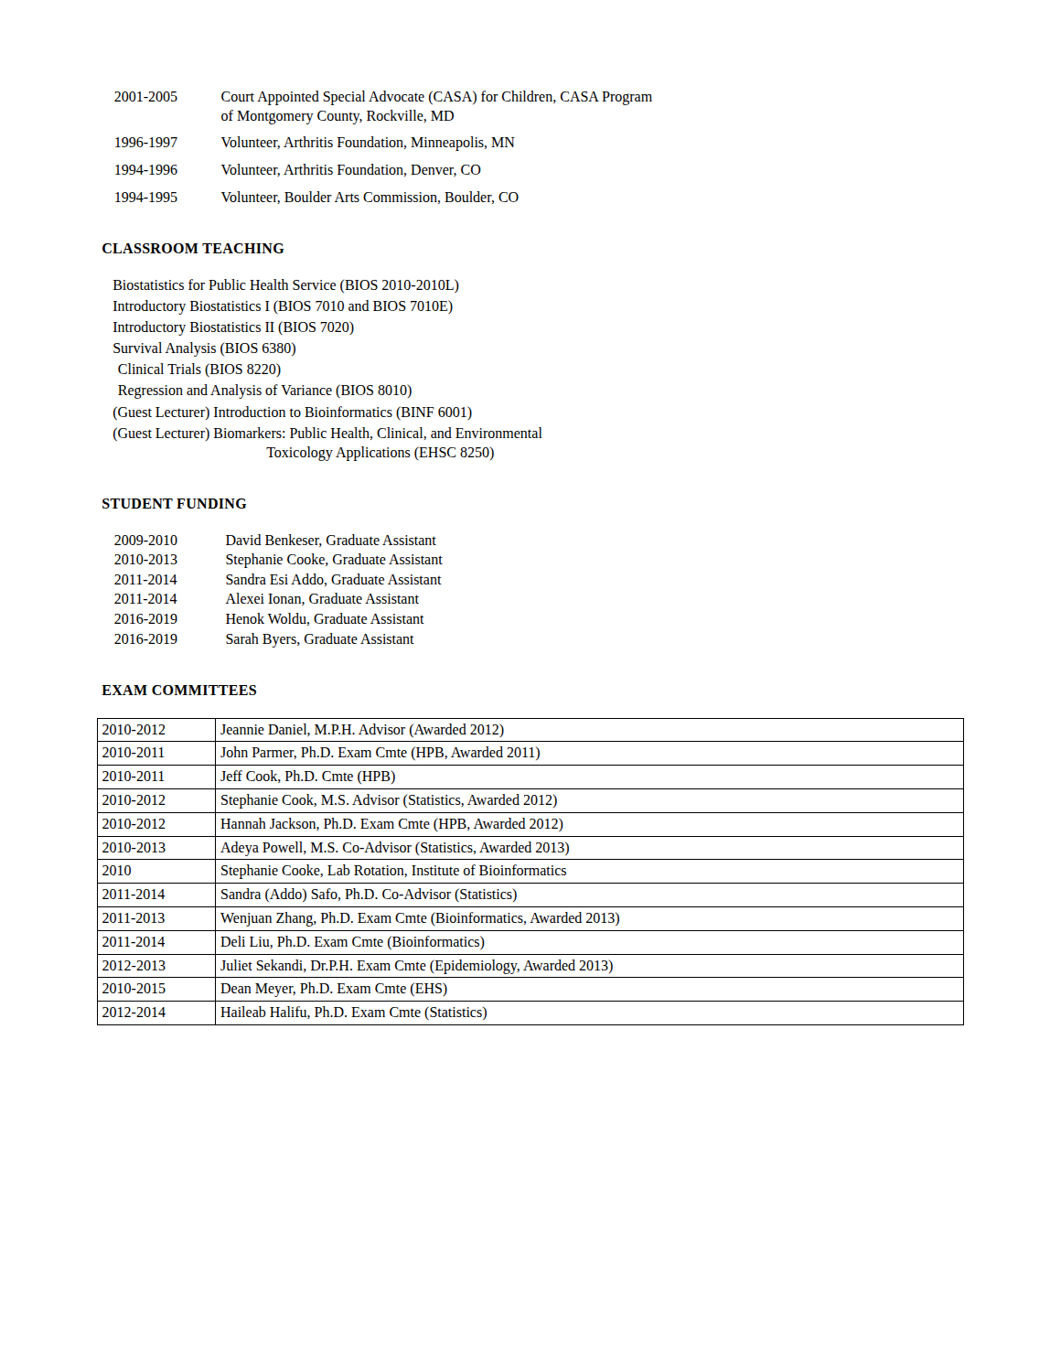2001-2005
Court Appointed Special Advocate (CASA) for Children, CASA Program of Montgomery County, Rockville, MD
1996-1997
Volunteer, Arthritis Foundation, Minneapolis, MN
1994-1996
Volunteer, Arthritis Foundation, Denver, CO
1994-1995
Volunteer, Boulder Arts Commission, Boulder, CO
CLASSROOM TEACHING
Biostatistics for Public Health Service (BIOS 2010-2010L)
Introductory Biostatistics I (BIOS 7010 and BIOS 7010E)
Introductory Biostatistics II (BIOS 7020)
Survival Analysis (BIOS 6380)
Clinical Trials (BIOS 8220)
Regression and Analysis of Variance (BIOS 8010)
(Guest Lecturer) Introduction to Bioinformatics (BINF 6001)
(Guest Lecturer) Biomarkers: Public Health, Clinical, and Environmental Toxicology Applications (EHSC 8250)
STUDENT FUNDING
2009-2010
David Benkeser, Graduate Assistant
2010-2013
Stephanie Cooke, Graduate Assistant
2011-2014
Sandra Esi Addo, Graduate Assistant
2011-2014
Alexei Ionan, Graduate Assistant
2016-2019
Henok Woldu, Graduate Assistant
2016-2019
Sarah Byers, Graduate Assistant
EXAM COMMITTEES
| 2010-2012 | Jeannie Daniel, M.P.H. Advisor (Awarded 2012) |
| 2010-2011 | John Parmer, Ph.D. Exam Cmte (HPB, Awarded 2011) |
| 2010-2011 | Jeff Cook, Ph.D. Cmte (HPB) |
| 2010-2012 | Stephanie Cook, M.S. Advisor (Statistics, Awarded 2012) |
| 2010-2012 | Hannah Jackson, Ph.D. Exam Cmte (HPB, Awarded 2012) |
| 2010-2013 | Adeya Powell, M.S. Co-Advisor (Statistics, Awarded 2013) |
| 2010 | Stephanie Cooke, Lab Rotation, Institute of Bioinformatics |
| 2011-2014 | Sandra (Addo) Safo, Ph.D. Co-Advisor (Statistics) |
| 2011-2013 | Wenjuan Zhang, Ph.D. Exam Cmte (Bioinformatics, Awarded 2013) |
| 2011-2014 | Deli Liu, Ph.D. Exam Cmte (Bioinformatics) |
| 2012-2013 | Juliet Sekandi, Dr.P.H. Exam Cmte (Epidemiology, Awarded 2013) |
| 2010-2015 | Dean Meyer, Ph.D. Exam Cmte (EHS) |
| 2012-2014 | Haileab Halifu, Ph.D. Exam Cmte (Statistics) |